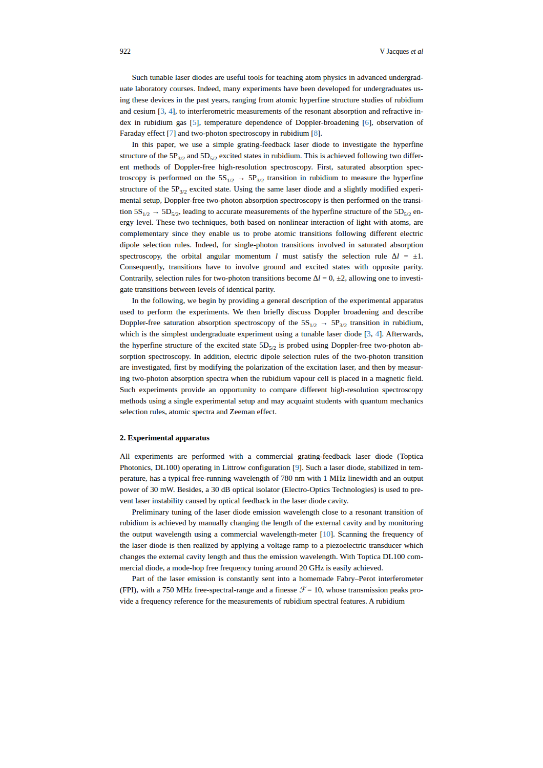922 V Jacques et al
Such tunable laser diodes are useful tools for teaching atom physics in advanced undergraduate laboratory courses. Indeed, many experiments have been developed for undergraduates using these devices in the past years, ranging from atomic hyperfine structure studies of rubidium and cesium [3, 4], to interferometric measurements of the resonant absorption and refractive index in rubidium gas [5], temperature dependence of Doppler-broadening [6], observation of Faraday effect [7] and two-photon spectroscopy in rubidium [8].
In this paper, we use a simple grating-feedback laser diode to investigate the hyperfine structure of the 5P3/2 and 5D5/2 excited states in rubidium. This is achieved following two different methods of Doppler-free high-resolution spectroscopy. First, saturated absorption spectroscopy is performed on the 5S1/2 → 5P3/2 transition in rubidium to measure the hyperfine structure of the 5P3/2 excited state. Using the same laser diode and a slightly modified experimental setup, Doppler-free two-photon absorption spectroscopy is then performed on the transition 5S1/2 → 5D5/2, leading to accurate measurements of the hyperfine structure of the 5D5/2 energy level. These two techniques, both based on nonlinear interaction of light with atoms, are complementary since they enable us to probe atomic transitions following different electric dipole selection rules. Indeed, for single-photon transitions involved in saturated absorption spectroscopy, the orbital angular momentum l must satisfy the selection rule Δl = ±1. Consequently, transitions have to involve ground and excited states with opposite parity. Contrarily, selection rules for two-photon transitions become Δl = 0, ±2, allowing one to investigate transitions between levels of identical parity.
In the following, we begin by providing a general description of the experimental apparatus used to perform the experiments. We then briefly discuss Doppler broadening and describe Doppler-free saturation absorption spectroscopy of the 5S1/2 → 5P3/2 transition in rubidium, which is the simplest undergraduate experiment using a tunable laser diode [3, 4]. Afterwards, the hyperfine structure of the excited state 5D5/2 is probed using Doppler-free two-photon absorption spectroscopy. In addition, electric dipole selection rules of the two-photon transition are investigated, first by modifying the polarization of the excitation laser, and then by measuring two-photon absorption spectra when the rubidium vapour cell is placed in a magnetic field. Such experiments provide an opportunity to compare different high-resolution spectroscopy methods using a single experimental setup and may acquaint students with quantum mechanics selection rules, atomic spectra and Zeeman effect.
2. Experimental apparatus
All experiments are performed with a commercial grating-feedback laser diode (Toptica Photonics, DL100) operating in Littrow configuration [9]. Such a laser diode, stabilized in temperature, has a typical free-running wavelength of 780 nm with 1 MHz linewidth and an output power of 30 mW. Besides, a 30 dB optical isolator (Electro-Optics Technologies) is used to prevent laser instability caused by optical feedback in the laser diode cavity.
Preliminary tuning of the laser diode emission wavelength close to a resonant transition of rubidium is achieved by manually changing the length of the external cavity and by monitoring the output wavelength using a commercial wavelength-meter [10]. Scanning the frequency of the laser diode is then realized by applying a voltage ramp to a piezoelectric transducer which changes the external cavity length and thus the emission wavelength. With Toptica DL100 commercial diode, a mode-hop free frequency tuning around 20 GHz is easily achieved.
Part of the laser emission is constantly sent into a homemade Fabry–Perot interferometer (FPI), with a 750 MHz free-spectral-range and a finesse ℱ = 10, whose transmission peaks provide a frequency reference for the measurements of rubidium spectral features. A rubidium